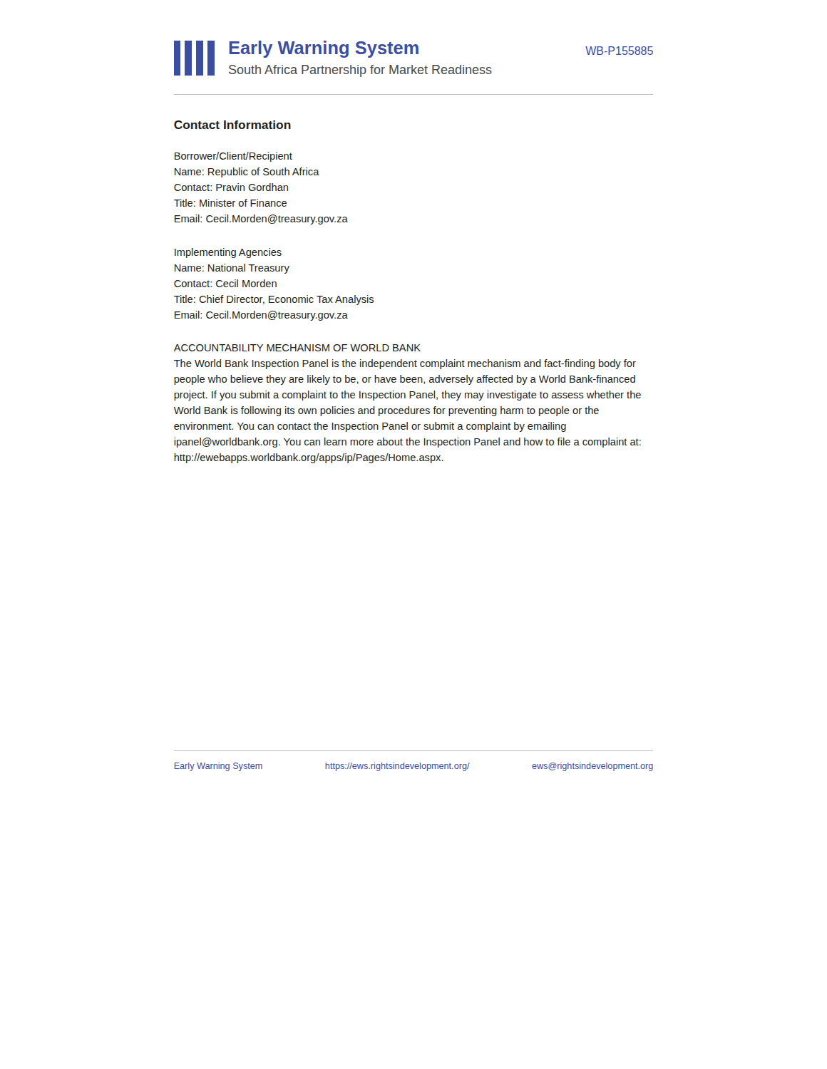Early Warning System
South Africa Partnership for Market Readiness
WB-P155885
Contact Information
Borrower/Client/Recipient
Name: Republic of South Africa
Contact: Pravin Gordhan
Title: Minister of Finance
Email: Cecil.Morden@treasury.gov.za
Implementing Agencies
Name: National Treasury
Contact: Cecil Morden
Title: Chief Director, Economic Tax Analysis
Email: Cecil.Morden@treasury.gov.za
ACCOUNTABILITY MECHANISM OF WORLD BANK
The World Bank Inspection Panel is the independent complaint mechanism and fact-finding body for people who believe they are likely to be, or have been, adversely affected by a World Bank-financed project. If you submit a complaint to the Inspection Panel, they may investigate to assess whether the World Bank is following its own policies and procedures for preventing harm to people or the environment. You can contact the Inspection Panel or submit a complaint by emailing ipanel@worldbank.org. You can learn more about the Inspection Panel and how to file a complaint at:
http://ewebapps.worldbank.org/apps/ip/Pages/Home.aspx.
Early Warning System
https://ews.rightsindevelopment.org/
ews@rightsindevelopment.org